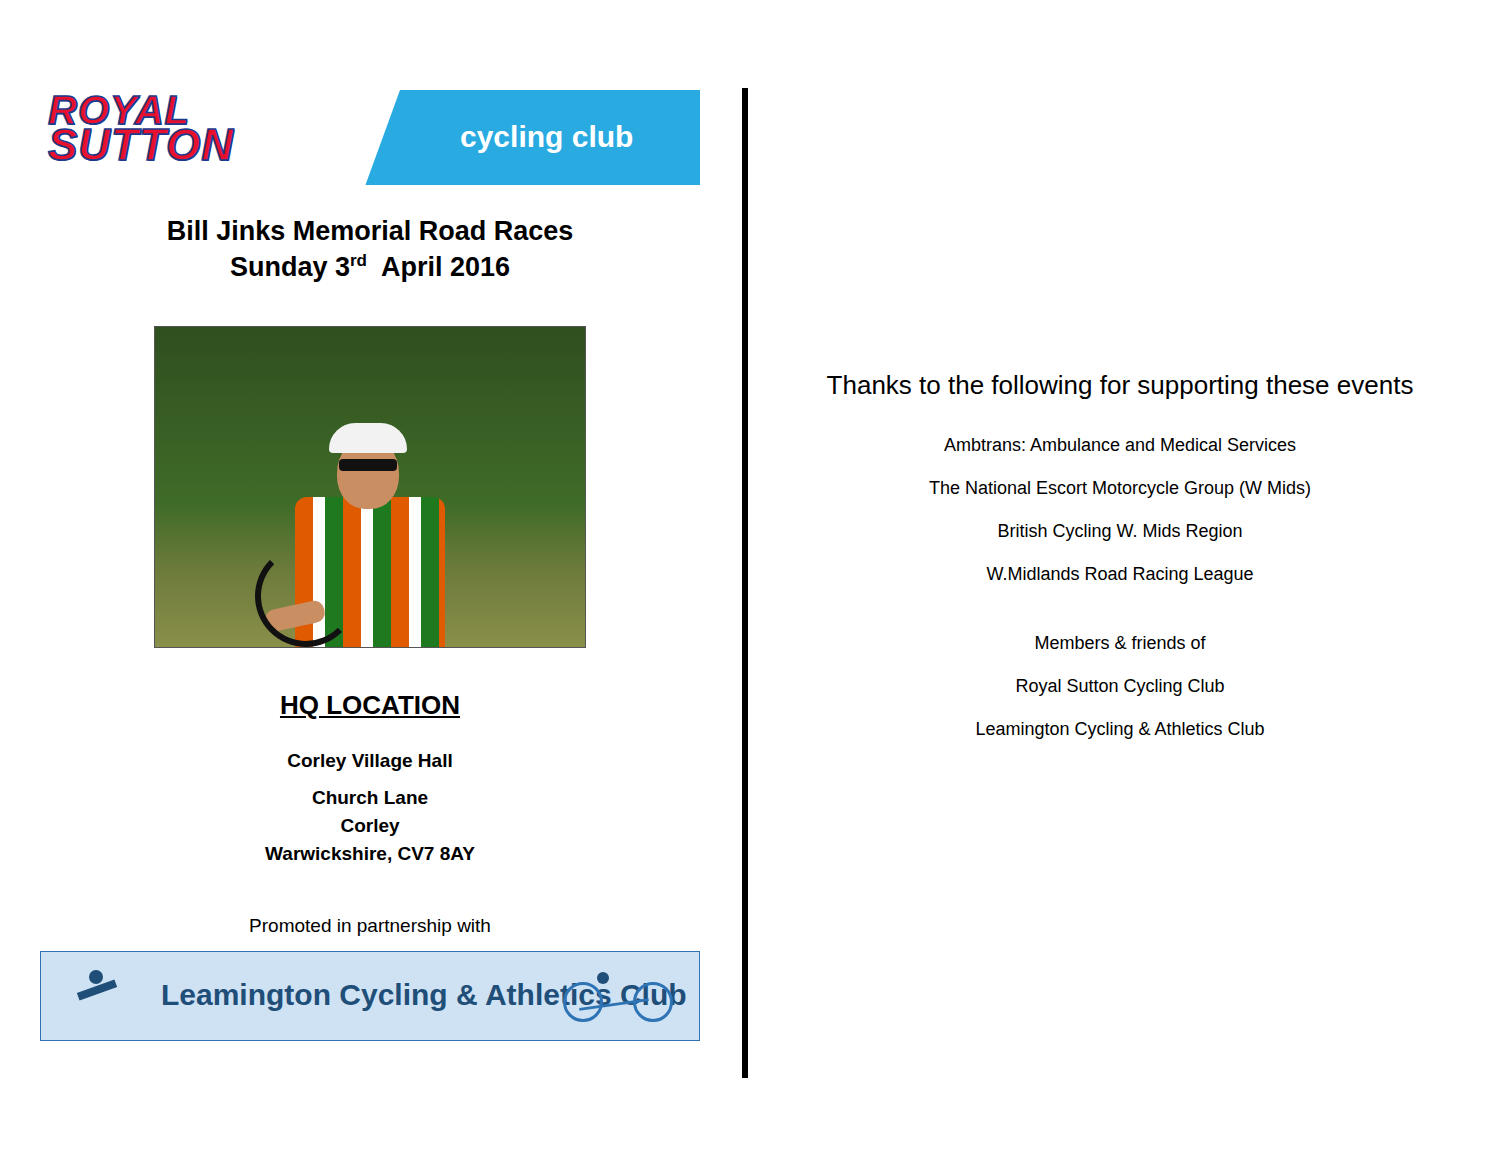ROYAL SUTTON
cycling club
Bill Jinks Memorial Road Races
Sunday 3rd April 2016
HQ LOCATION
Corley Village Hall Church Lane
Corley
Warwickshire, CV7 8AY
Promoted in partnership with
Leamington Cycling & Athletics Club
Thanks to the following for supporting these events
Ambtrans: Ambulance and Medical Services
The National Escort Motorcycle Group (W Mids)
British Cycling W. Mids Region
W.Midlands Road Racing League
Members & friends of
Royal Sutton Cycling Club
Leamington Cycling & Athletics Club